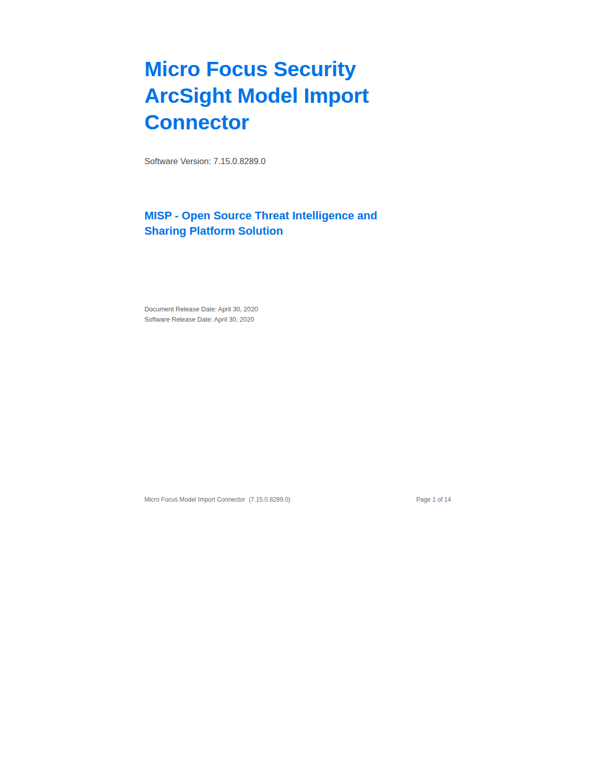Micro Focus Security
ArcSight Model Import Connector
Software Version: 7.15.0.8289.0
MISP - Open Source Threat Intelligence and
Sharing Platform Solution
Document Release Date: April 30, 2020
Software Release Date: April 30, 2020
Micro Focus Model Import Connector (7.15.0.8289.0) Page 1 of 14